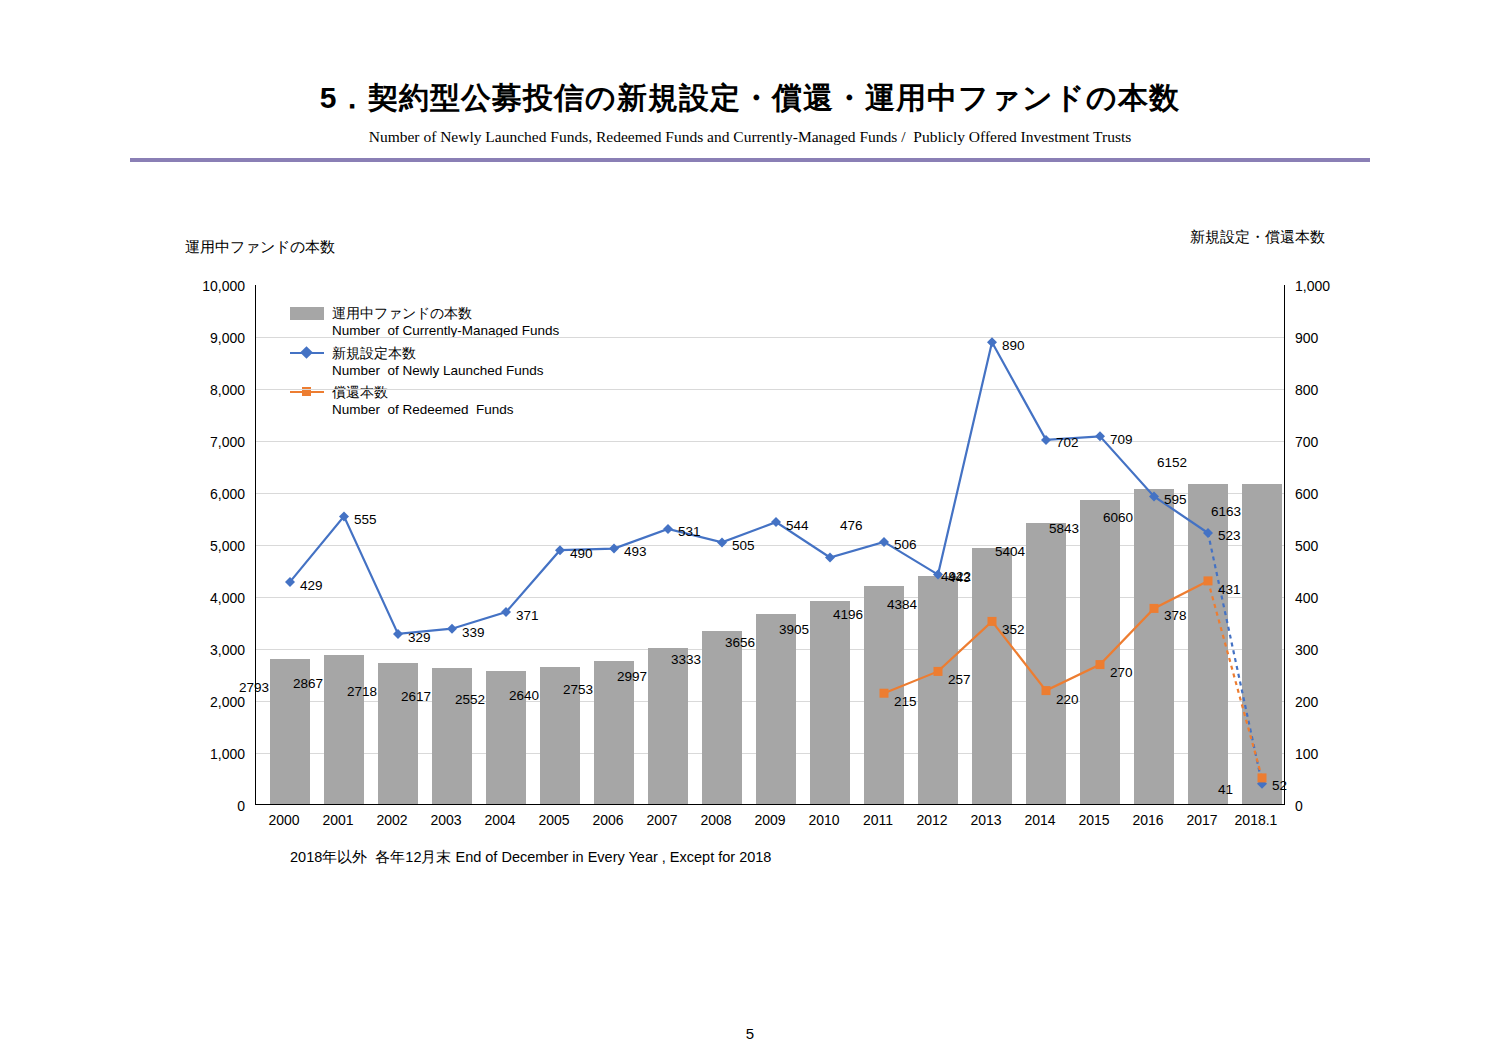5．契約型公募投信の新規設定・償還・運用中ファンドの本数
Number of Newly Launched Funds, Redeemed Funds and Currently-Managed Funds / Publicly Offered Investment Trusts
運用中ファンドの本数
新規設定・償還本数
10,000
9,000
8,000
7,000
6,000
5,000
4,000
3,000
2,000
1,000
0
1,000
900
800
700
600
500
400
300
200
100
0
運用中ファンドの本数
Number of Currently-Managed Funds
新規設定本数
Number of Newly Launched Funds
償還本数
Number of Redeemed Funds
Bars: left axis 0-10000 over 520px => px = value * 0.052
2793
2867
2718
2617
2552
2640
2753
2997
3333
3656
3905
4196
4384
4922
5404
5843
6060
6152
6163
429
555
329
339
371
490
493
531
505
544
476
506
443
890
702
709
595
523
41
215
257
352
220
270
378
431
52
2000
2001
2002
2003
2004
2005
2006
2007
2008
2009
2010
2011
2012
2013
2014
2015
2016
2017
2018.1
2018年以外 各年12月末 End of December in Every Year , Except for 2018
5